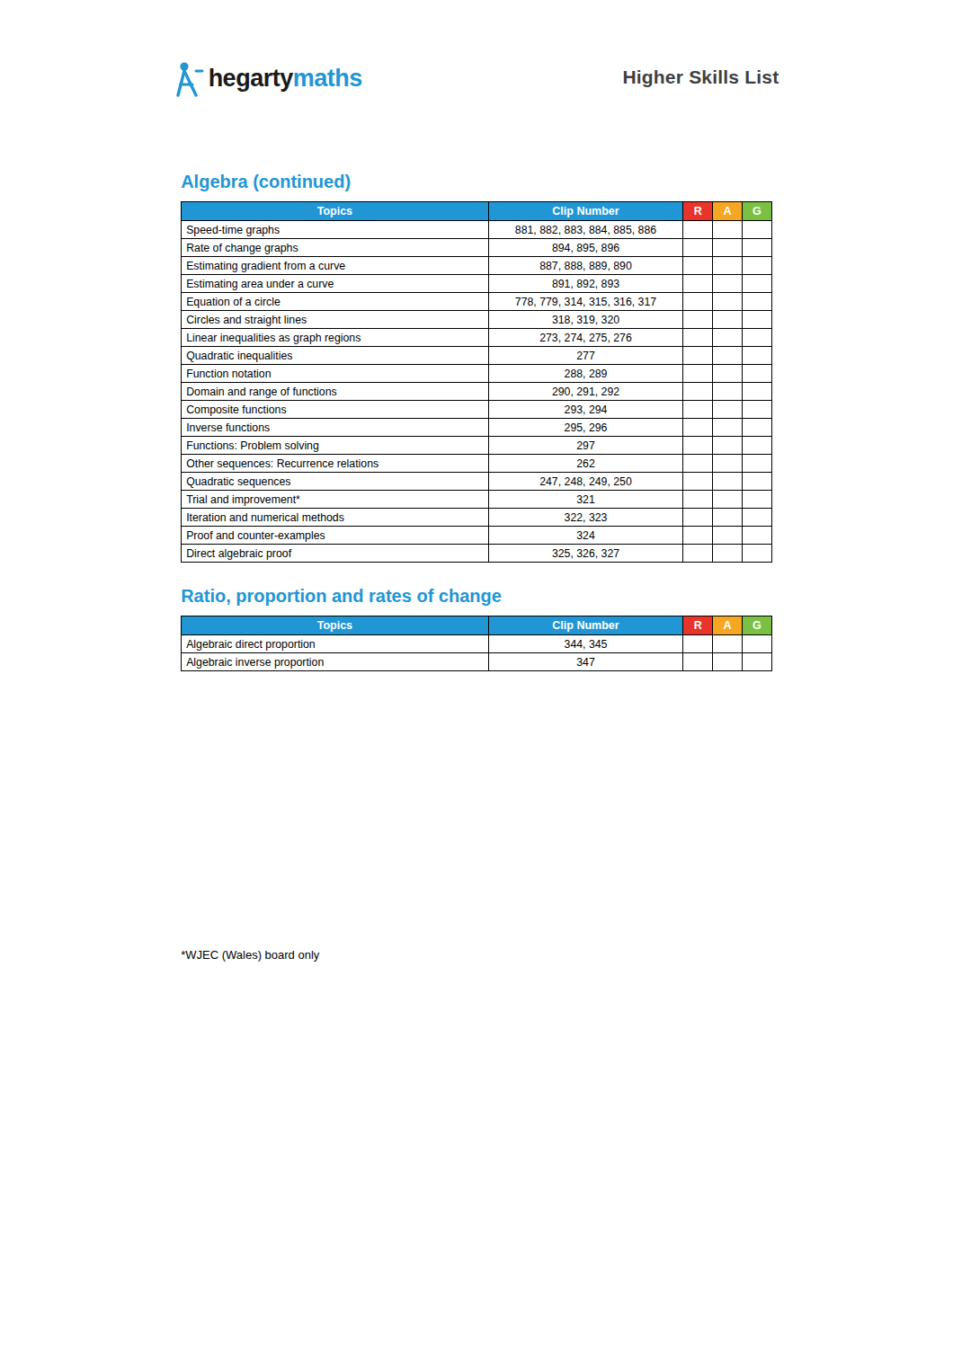hegarty maths
Higher Skills List
Algebra (continued)
| Topics | Clip Number | R | A | G |
| --- | --- | --- | --- | --- |
| Speed-time graphs | 881, 882, 883, 884, 885, 886 | | | |
| Rate of change graphs | 894, 895, 896 | | | |
| Estimating gradient from a curve | 887, 888, 889, 890 | | | |
| Estimating area under a curve | 891, 892, 893 | | | |
| Equation of a circle | 778, 779, 314, 315, 316, 317 | | | |
| Circles and straight lines | 318, 319, 320 | | | |
| Linear inequalities as graph regions | 273, 274, 275, 276 | | | |
| Quadratic inequalities | 277 | | | |
| Function notation | 288, 289 | | | |
| Domain and range of functions | 290, 291, 292 | | | |
| Composite functions | 293, 294 | | | |
| Inverse functions | 295, 296 | | | |
| Functions: Problem solving | 297 | | | |
| Other sequences: Recurrence relations | 262 | | | |
| Quadratic sequences | 247, 248, 249, 250 | | | |
| Trial and improvement* | 321 | | | |
| Iteration and numerical methods | 322, 323 | | | |
| Proof and counter-examples | 324 | | | |
| Direct algebraic proof | 325, 326, 327 | | | |
Ratio, proportion and rates of change
| Topics | Clip Number | R | A | G |
| --- | --- | --- | --- | --- |
| Algebraic direct proportion | 344, 345 | | | |
| Algebraic inverse proportion | 347 | | | |
*WJEC (Wales) board only